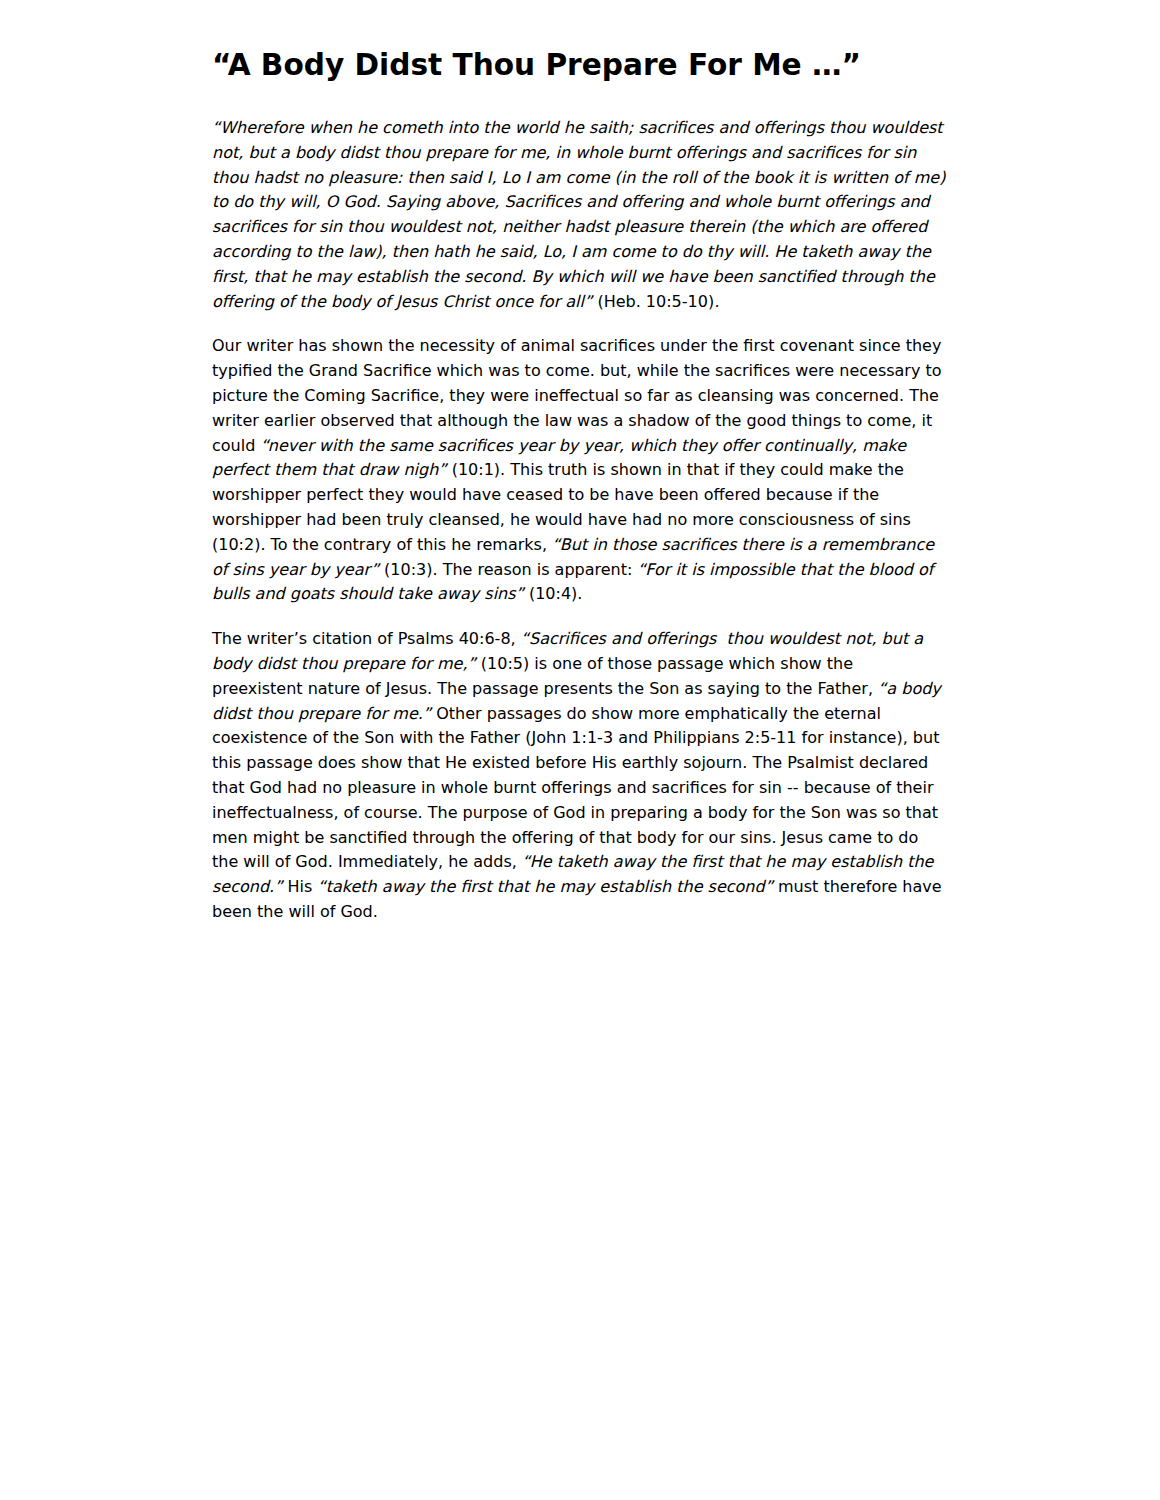“A Body Didst Thou Prepare For Me …”
“Wherefore when he cometh into the world he saith; sacrifices and offerings thou wouldest not, but a body didst thou prepare for me, in whole burnt offerings and sacrifices for sin thou hadst no pleasure: then said I, Lo I am come (in the roll of the book it is written of me) to do thy will, O God. Saying above, Sacrifices and offering and whole burnt offerings and sacrifices for sin thou wouldest not, neither hadst pleasure therein (the which are offered according to the law), then hath he said, Lo, I am come to do thy will. He taketh away the first, that he may establish the second. By which will we have been sanctified through the offering of the body of Jesus Christ once for all” (Heb. 10:5-10).
Our writer has shown the necessity of animal sacrifices under the first covenant since they typified the Grand Sacrifice which was to come. but, while the sacrifices were necessary to picture the Coming Sacrifice, they were ineffectual so far as cleansing was concerned. The writer earlier observed that although the law was a shadow of the good things to come, it could “never with the same sacrifices year by year, which they offer continually, make perfect them that draw nigh” (10:1). This truth is shown in that if they could make the worshipper perfect they would have ceased to be have been offered because if the worshipper had been truly cleansed, he would have had no more consciousness of sins (10:2). To the contrary of this he remarks, “But in those sacrifices there is a remembrance of sins year by year” (10:3). The reason is apparent: “For it is impossible that the blood of bulls and goats should take away sins” (10:4).
The writer’s citation of Psalms 40:6-8, “Sacrifices and offerings thou wouldest not, but a body didst thou prepare for me,” (10:5) is one of those passage which show the preexistent nature of Jesus. The passage presents the Son as saying to the Father, “a body didst thou prepare for me.” Other passages do show more emphatically the eternal coexistence of the Son with the Father (John 1:1-3 and Philippians 2:5-11 for instance), but this passage does show that He existed before His earthly sojourn. The Psalmist declared that God had no pleasure in whole burnt offerings and sacrifices for sin -- because of their ineffectualness, of course. The purpose of God in preparing a body for the Son was so that men might be sanctified through the offering of that body for our sins. Jesus came to do the will of God. Immediately, he adds, “He taketh away the first that he may establish the second.” His “taketh away the first that he may establish the second” must therefore have been the will of God.